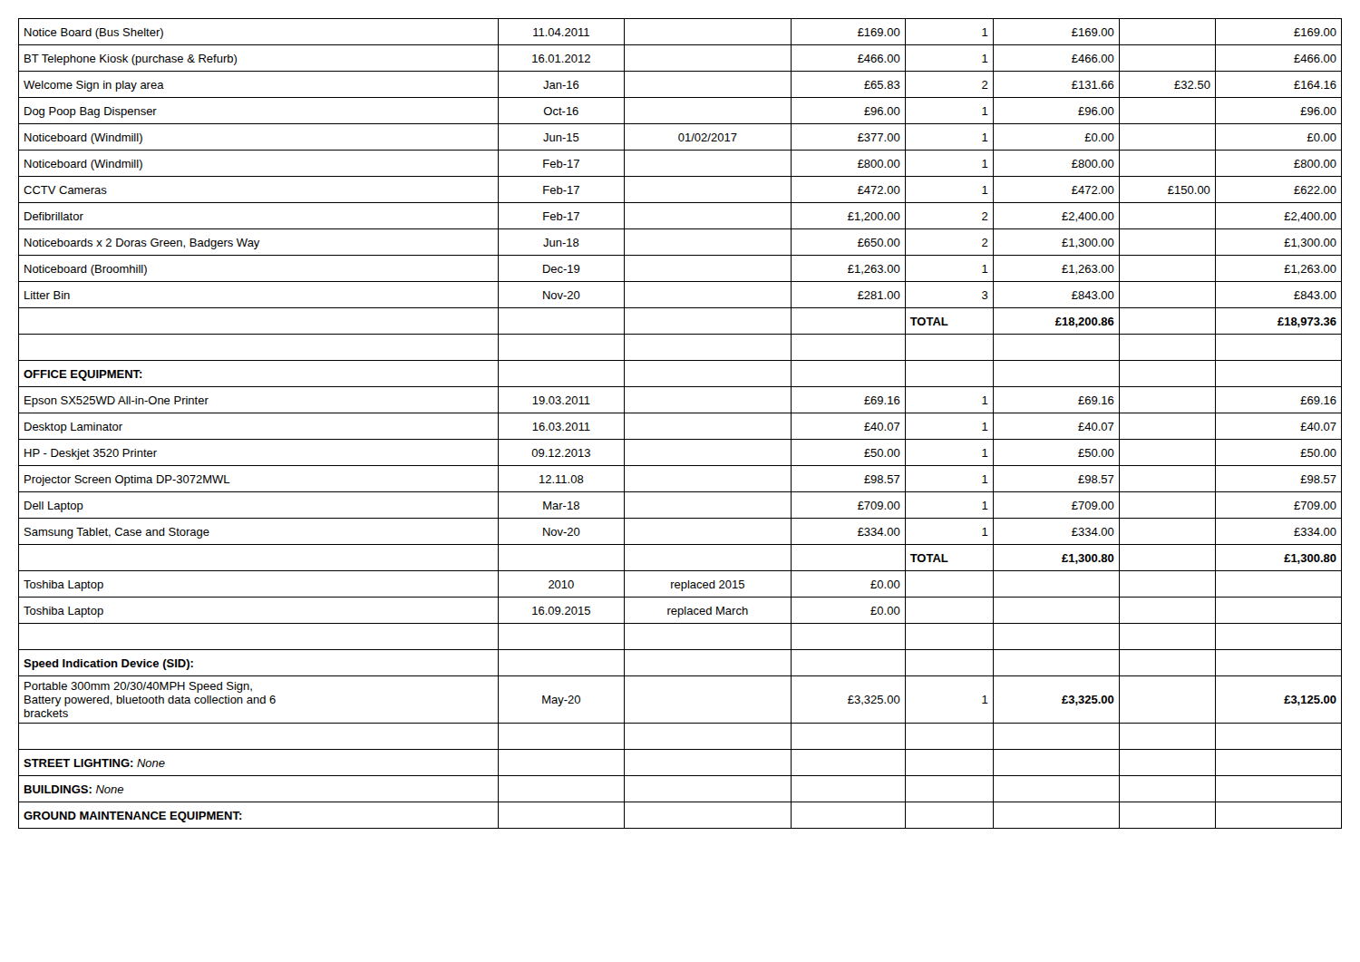| Notice Board (Bus Shelter) | 11.04.2011 | | £169.00 | 1 | £169.00 | | £169.00 |
| BT Telephone Kiosk (purchase & Refurb) | 16.01.2012 | | £466.00 | 1 | £466.00 | | £466.00 |
| Welcome Sign in play area | Jan-16 | | £65.83 | 2 | £131.66 | £32.50 | £164.16 |
| Dog Poop Bag Dispenser | Oct-16 | | £96.00 | 1 | £96.00 | | £96.00 |
| Noticeboard (Windmill) | Jun-15 | 01/02/2017 | £377.00 | 1 | £0.00 | | £0.00 |
| Noticeboard (Windmill) | Feb-17 | | £800.00 | 1 | £800.00 | | £800.00 |
| CCTV Cameras | Feb-17 | | £472.00 | 1 | £472.00 | £150.00 | £622.00 |
| Defibrillator | Feb-17 | | £1,200.00 | 2 | £2,400.00 | | £2,400.00 |
| Noticeboards x 2 Doras Green, Badgers Way | Jun-18 | | £650.00 | 2 | £1,300.00 | | £1,300.00 |
| Noticeboard (Broomhill) | Dec-19 | | £1,263.00 | 1 | £1,263.00 | | £1,263.00 |
| Litter Bin | Nov-20 | | £281.00 | 3 | £843.00 | | £843.00 |
| | | | | TOTAL | £18,200.86 | | £18,973.36 |
| OFFICE EQUIPMENT: | | | | | | | |
| Epson SX525WD All-in-One Printer | 19.03.2011 | | £69.16 | 1 | £69.16 | | £69.16 |
| Desktop Laminator | 16.03.2011 | | £40.07 | 1 | £40.07 | | £40.07 |
| HP - Deskjet 3520 Printer | 09.12.2013 | | £50.00 | 1 | £50.00 | | £50.00 |
| Projector Screen Optima DP-3072MWL | 12.11.08 | | £98.57 | 1 | £98.57 | | £98.57 |
| Dell Laptop | Mar-18 | | £709.00 | 1 | £709.00 | | £709.00 |
| Samsung Tablet, Case and Storage | Nov-20 | | £334.00 | 1 | £334.00 | | £334.00 |
| | | | | TOTAL | £1,300.80 | | £1,300.80 |
| Toshiba Laptop | 2010 | replaced 2015 | £0.00 | | | | |
| Toshiba Laptop | 16.09.2015 | replaced March | £0.00 | | | | |
| Speed Indication Device (SID): | | | | | | | |
| Portable 300mm 20/30/40MPH Speed Sign, Battery powered, bluetooth data collection and 6 brackets | May-20 | | £3,325.00 | 1 | £3,325.00 | | £3,125.00 |
| STREET LIGHTING: None | | | | | | | |
| BUILDINGS: None | | | | | | | |
| GROUND MAINTENANCE EQUIPMENT: | | | | | | | |